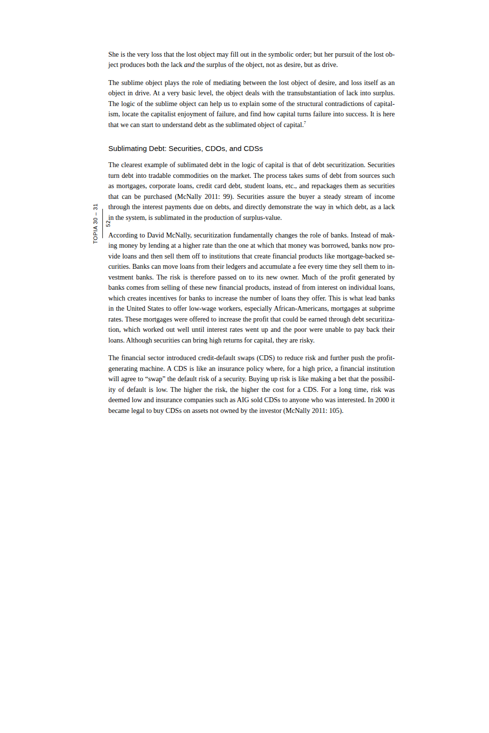TOPIA 30 – 31 52
She is the very loss that the lost object may fill out in the symbolic order; but her pursuit of the lost object produces both the lack and the surplus of the object, not as desire, but as drive.
The sublime object plays the role of mediating between the lost object of desire, and loss itself as an object in drive. At a very basic level, the object deals with the transubstantiation of lack into surplus. The logic of the sublime object can help us to explain some of the structural contradictions of capitalism, locate the capitalist enjoyment of failure, and find how capital turns failure into success. It is here that we can start to understand debt as the sublimated object of capital.7
Sublimating Debt: Securities, CDOs, and CDSs
The clearest example of sublimated debt in the logic of capital is that of debt securitization. Securities turn debt into tradable commodities on the market. The process takes sums of debt from sources such as mortgages, corporate loans, credit card debt, student loans, etc., and repackages them as securities that can be purchased (McNally 2011: 99). Securities assure the buyer a steady stream of income through the interest payments due on debts, and directly demonstrate the way in which debt, as a lack in the system, is sublimated in the production of surplus-value.
According to David McNally, securitization fundamentally changes the role of banks. Instead of making money by lending at a higher rate than the one at which that money was borrowed, banks now provide loans and then sell them off to institutions that create financial products like mortgage-backed securities. Banks can move loans from their ledgers and accumulate a fee every time they sell them to investment banks. The risk is therefore passed on to its new owner. Much of the profit generated by banks comes from selling of these new financial products, instead of from interest on individual loans, which creates incentives for banks to increase the number of loans they offer. This is what lead banks in the United States to offer low-wage workers, especially African-Americans, mortgages at subprime rates. These mortgages were offered to increase the profit that could be earned through debt securitization, which worked out well until interest rates went up and the poor were unable to pay back their loans. Although securities can bring high returns for capital, they are risky.
The financial sector introduced credit-default swaps (CDS) to reduce risk and further push the profit-generating machine. A CDS is like an insurance policy where, for a high price, a financial institution will agree to “swap” the default risk of a security. Buying up risk is like making a bet that the possibility of default is low. The higher the risk, the higher the cost for a CDS. For a long time, risk was deemed low and insurance companies such as AIG sold CDSs to anyone who was interested. In 2000 it became legal to buy CDSs on assets not owned by the investor (McNally 2011: 105).